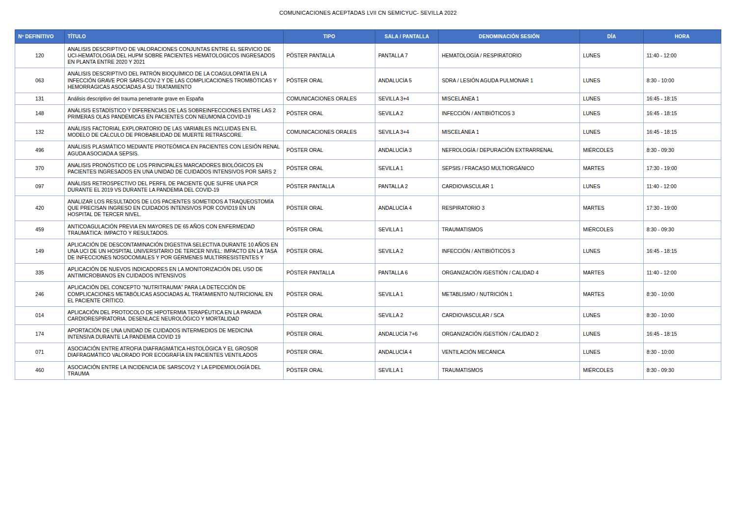COMUNICACIONES ACEPTADAS LVII CN SEMICYUC- SEVILLA 2022
| Nº DEFINITIVO | TÍTULO | TIPO | SALA / PANTALLA | DENOMINACIÓN SESIÓN | DÍA | HORA |
| --- | --- | --- | --- | --- | --- | --- |
| 120 | ANALISIS DESCRIPTIVO DE VALORACIONES CONJUNTAS ENTRE EL SERVICIO DE UCI-HEMATOLOGIA DEL HUPM SOBRE PACIENTES HEMATOLOGICOS INGRESADOS EN PLANTA ENTRE 2020 Y 2021 | PÓSTER PANTALLA | PANTALLA 7 | HEMATOLOGÍA / RESPIRATORIO | LUNES | 11:40 - 12:00 |
| 063 | ANÁLISIS DESCRIPTIVO DEL PATRÓN BIOQUÍMICO DE LA COAGULOPATÍA EN LA INFECCIÓN GRAVE POR SARS-COV-2 Y DE LAS COMPLICACIONES TROMBÓTICAS Y HEMORRÁGICAS ASOCIADAS A SU TRATAMIENTO | PÓSTER ORAL | ANDALUCÍA 5 | SDRA / LESIÓN AGUDA PULMONAR 1 | LUNES | 8:30 - 10:00 |
| 131 | Análisis descriptivo del trauma penetrante grave en España | COMUNICACIONES ORALES | SEVILLA 3+4 | MISCELÁNEA 1 | LUNES | 16:45 - 18:15 |
| 148 | ANÁLISIS ESTADÍSTICO Y DIFERENCIAS DE LAS SOBREINFECCIONES ENTRE LAS 2 PRIMERAS OLAS PANDÉMICAS EN PACIENTES CON NEUMONÍA COVID-19 | PÓSTER ORAL | SEVILLA 2 | INFECCIÓN / ANTIBIÓTICOS 3 | LUNES | 16:45 - 18:15 |
| 132 | ANÁLISIS FACTORIAL EXPLORATORIO DE LAS VARIABLES INCLUIDAS EN EL MODELO DE CÁLCULO DE PROBABILIDAD DE MUERTE RETRASCORE. | COMUNICACIONES ORALES | SEVILLA 3+4 | MISCELÁNEA 1 | LUNES | 16:45 - 18:15 |
| 496 | ANÁLISIS PLASMÁTICO MEDIANTE PROTEÓMICA EN PACIENTES CON LESIÓN RENAL AGUDA ASOCIADA A SEPSIS. | PÓSTER ORAL | ANDALUCÍA 3 | NEFROLOGÍA / DEPURACIÓN EXTRARRENAL | MIÉRCOLES | 8:30 - 09:30 |
| 370 | ANALISIS PRONÓSTICO DE LOS PRINCIPALES MARCADORES BIOLÓGICOS EN PACIENTES INGRESADOS EN UNA UNIDAD DE CUIDADOS INTENSIVOS POR SARS 2 | PÓSTER ORAL | SEVILLA 1 | SEPSIS / FRACASO MULTIORGÁNICO | MARTES | 17:30 - 19:00 |
| 097 | ANÁLISIS RETROSPECTIVO DEL PERFIL DE PACIENTE QUE SUFRE UNA PCR DURANTE EL 2019 VS DURANTE LA PANDEMIA DEL COVID-19 | PÓSTER PANTALLA | PANTALLA 2 | CARDIOVASCULAR 1 | LUNES | 11:40 - 12:00 |
| 420 | ANALIZAR LOS RESULTADOS DE LOS PACIENTES SOMETIDOS A TRAQUEOSTOMÍA QUE PRECISAN INGRESO EN CUIDADOS INTENSIVOS POR COVID19 EN UN HOSPITAL DE TERCER NIVEL. | PÓSTER ORAL | ANDALUCÍA 4 | RESPIRATORIO 3 | MARTES | 17:30 - 19:00 |
| 459 | ANTICOAGULACIÓN PREVIA EN MAYORES DE 65 AÑOS CON ENFERMEDAD TRAUMÁTICA: IMPACTO Y RESULTADOS. | PÓSTER ORAL | SEVILLA 1 | TRAUMATISMOS | MIÉRCOLES | 8:30 - 09:30 |
| 149 | APLICACIÓN DE DESCONTAMINACIÓN DIGESTIVA SELECTIVA DURANTE 10 AÑOS EN UNA UCI DE UN HOSPITAL UNIVERSITARIO DE TERCER NIVEL: IMPACTO EN LA TASA DE INFECCIONES NOSOCOMIALES Y POR GÉRMENES MULTIRRESISTENTES Y | PÓSTER ORAL | SEVILLA 2 | INFECCIÓN / ANTIBIÓTICOS 3 | LUNES | 16:45 - 18:15 |
| 335 | APLICACIÓN DE NUEVOS INDICADORES EN LA MONITORIZACIÓN DEL USO DE ANTIMICROBIANOS EN CUIDADOS INTENSIVOS | PÓSTER PANTALLA | PANTALLA 6 | ORGANIZACIÓN /GESTIÓN / CALIDAD 4 | MARTES | 11:40 - 12:00 |
| 246 | APLICACIÓN DEL CONCEPTO “NUTRITRAUMA” PARA LA DETECCIÓN DE COMPLICACIONES METABÓLICAS ASOCIADAS AL TRATAMIENTO NUTRICIONAL EN EL PACIENTE CRÍTICO. | PÓSTER ORAL | SEVILLA 1 | METABLISMO / NUTRICIÓN 1 | MARTES | 8:30 - 10:00 |
| 014 | APLICACIÓN DEL PROTOCOLO DE HIPOTERMIA TERAPÉUTICA EN LA PARADA CARDIORESPIRATORIA. DESENLACE NEUROLÓGICO Y MORTALIDAD | PÓSTER ORAL | SEVILLA 2 | CARDIOVASCULAR / SCA | LUNES | 8:30 - 10:00 |
| 174 | APORTACIÓN DE UNA UNIDAD DE CUIDADOS INTERMEDIOS DE MEDICINA INTENSIVA DURANTE LA PANDEMIA COVID 19 | PÓSTER ORAL | ANDALUCÍA 7+6 | ORGANIZACIÓN /GESTIÓN / CALIDAD 2 | LUNES | 16:45 - 18:15 |
| 071 | ASOCIACIÓN ENTRE ATROFIA DIAFRAGMÁTICA HISTOLÓGICA Y EL GROSOR DIAFRAGMÁTICO VALORADO POR ECOGRAFÍA EN PACIENTES VENTILADOS | PÓSTER ORAL | ANDALUCÍA 4 | VENTILACIÓN MECÁNICA | LUNES | 8:30 - 10:00 |
| 460 | ASOCIACIÓN ENTRE LA INCIDENCIA DE SARSCOV2 Y LA EPIDEMIOLOGÍA DEL TRAUMA | PÓSTER ORAL | SEVILLA 1 | TRAUMATISMOS | MIÉRCOLES | 8:30 - 09:30 |